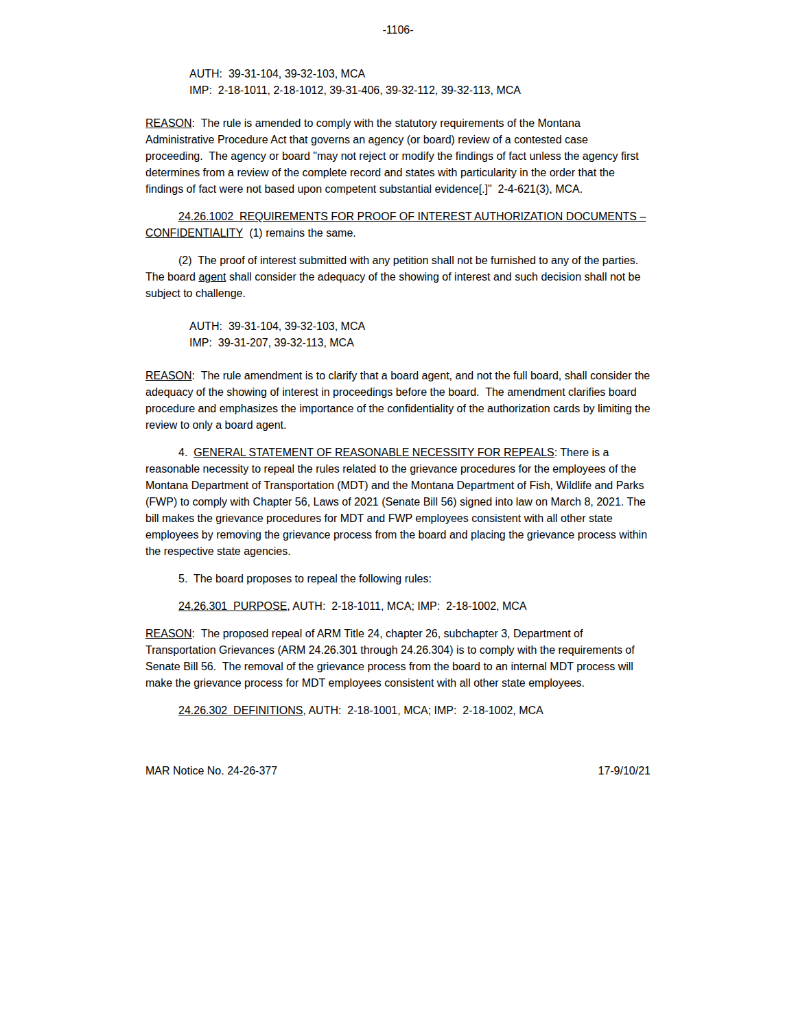-1106-
AUTH: 39-31-104, 39-32-103, MCA
IMP: 2-18-1011, 2-18-1012, 39-31-406, 39-32-112, 39-32-113, MCA
REASON: The rule is amended to comply with the statutory requirements of the Montana Administrative Procedure Act that governs an agency (or board) review of a contested case proceeding. The agency or board "may not reject or modify the findings of fact unless the agency first determines from a review of the complete record and states with particularity in the order that the findings of fact were not based upon competent substantial evidence[.]" 2-4-621(3), MCA.
24.26.1002 REQUIREMENTS FOR PROOF OF INTEREST AUTHORIZATION DOCUMENTS – CONFIDENTIALITY (1) remains the same.
(2) The proof of interest submitted with any petition shall not be furnished to any of the parties. The board agent shall consider the adequacy of the showing of interest and such decision shall not be subject to challenge.
AUTH: 39-31-104, 39-32-103, MCA
IMP: 39-31-207, 39-32-113, MCA
REASON: The rule amendment is to clarify that a board agent, and not the full board, shall consider the adequacy of the showing of interest in proceedings before the board. The amendment clarifies board procedure and emphasizes the importance of the confidentiality of the authorization cards by limiting the review to only a board agent.
4. GENERAL STATEMENT OF REASONABLE NECESSITY FOR REPEALS: There is a reasonable necessity to repeal the rules related to the grievance procedures for the employees of the Montana Department of Transportation (MDT) and the Montana Department of Fish, Wildlife and Parks (FWP) to comply with Chapter 56, Laws of 2021 (Senate Bill 56) signed into law on March 8, 2021. The bill makes the grievance procedures for MDT and FWP employees consistent with all other state employees by removing the grievance process from the board and placing the grievance process within the respective state agencies.
5. The board proposes to repeal the following rules:
24.26.301 PURPOSE, AUTH: 2-18-1011, MCA; IMP: 2-18-1002, MCA
REASON: The proposed repeal of ARM Title 24, chapter 26, subchapter 3, Department of Transportation Grievances (ARM 24.26.301 through 24.26.304) is to comply with the requirements of Senate Bill 56. The removal of the grievance process from the board to an internal MDT process will make the grievance process for MDT employees consistent with all other state employees.
24.26.302 DEFINITIONS, AUTH: 2-18-1001, MCA; IMP: 2-18-1002, MCA
MAR Notice No. 24-26-377 17-9/10/21